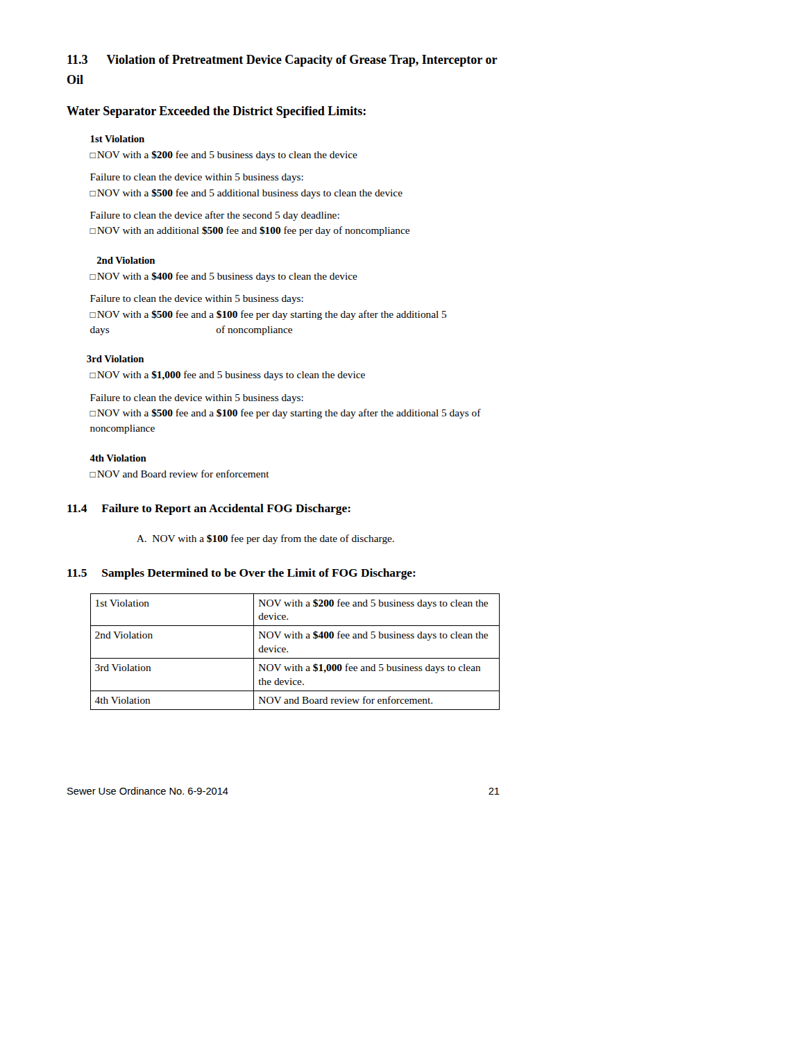11.3 Violation of Pretreatment Device Capacity of Grease Trap, Interceptor or Oil
Water Separator Exceeded the District Specified Limits:
1st Violation
NOV with a $200 fee and 5 business days to clean the device
Failure to clean the device within 5 business days:
NOV with a $500 fee and 5 additional business days to clean the device
Failure to clean the device after the second 5 day deadline:
NOV with an additional $500 fee and $100 fee per day of noncompliance
2nd Violation
NOV with a $400 fee and 5 business days to clean the device
Failure to clean the device within 5 business days:
NOV with a $500 fee and a $100 fee per day starting the day after the additional 5
days of noncompliance
3rd Violation
NOV with a $1,000 fee and 5 business days to clean the device
Failure to clean the device within 5 business days:
NOV with a $500 fee and a $100 fee per day starting the day after the additional 5 days of
noncompliance
4th Violation
NOV and Board review for enforcement
11.4 Failure to Report an Accidental FOG Discharge:
A. NOV with a $100 fee per day from the date of discharge.
11.5 Samples Determined to be Over the Limit of FOG Discharge:
| 1st Violation | NOV with a $200 fee and 5 business days to clean the device. |
| 2nd Violation | NOV with a $400 fee and 5 business days to clean the device. |
| 3rd Violation | NOV with a $1,000 fee and 5 business days to clean the device. |
| 4th Violation | NOV and Board review for enforcement. |
Sewer Use Ordinance No. 6-9-2014 21